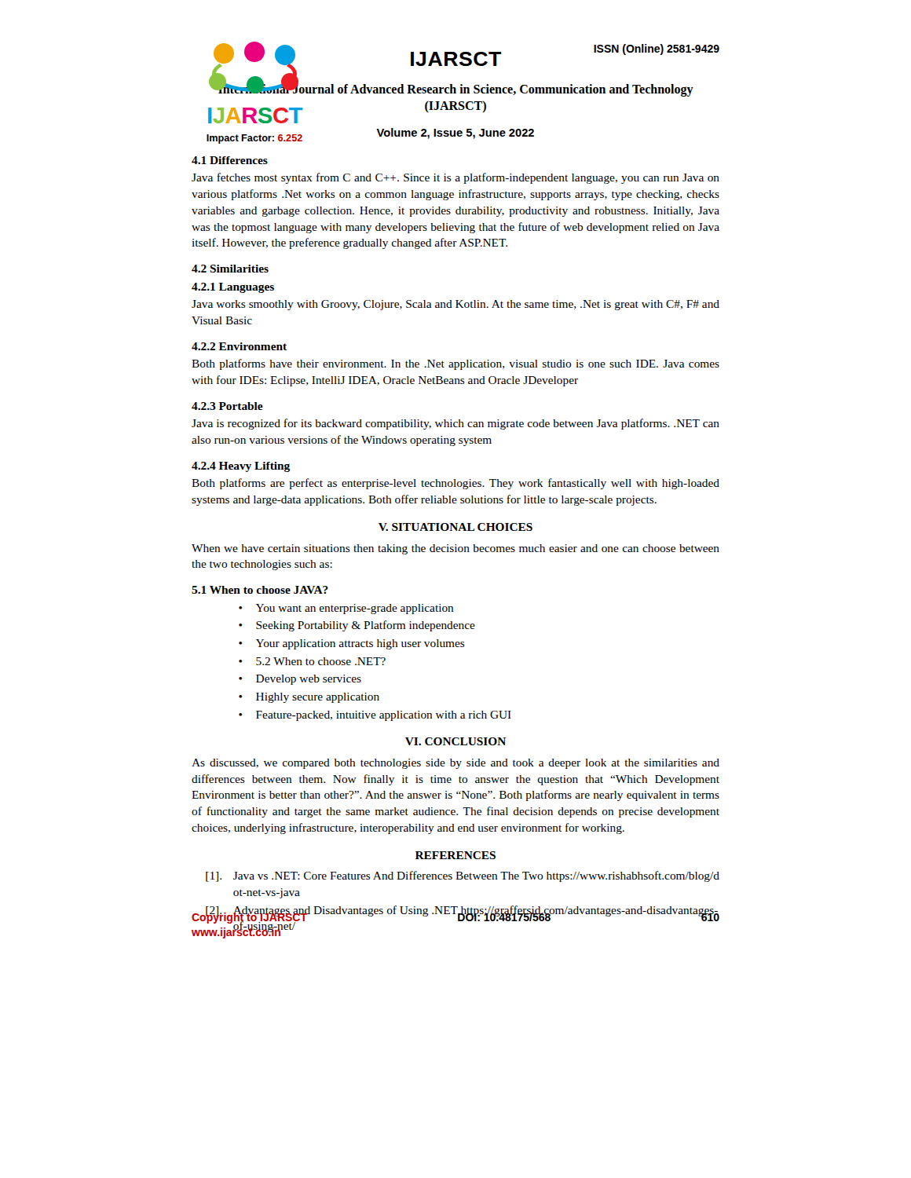ISSN (Online) 2581-9429
IJARSCT
Impact Factor: 6.252
IJARSCT
International Journal of Advanced Research in Science, Communication and Technology (IJARSCT)
Volume 2, Issue 5, June 2022
4.1 Differences
Java fetches most syntax from C and C++. Since it is a platform-independent language, you can run Java on various platforms .Net works on a common language infrastructure, supports arrays, type checking, checks variables and garbage collection. Hence, it provides durability, productivity and robustness. Initially, Java was the topmost language with many developers believing that the future of web development relied on Java itself. However, the preference gradually changed after ASP.NET.
4.2 Similarities
4.2.1 Languages
Java works smoothly with Groovy, Clojure, Scala and Kotlin. At the same time, .Net is great with C#, F# and Visual Basic
4.2.2 Environment
Both platforms have their environment. In the .Net application, visual studio is one such IDE. Java comes with four IDEs: Eclipse, IntelliJ IDEA, Oracle NetBeans and Oracle JDeveloper
4.2.3 Portable
Java is recognized for its backward compatibility, which can migrate code between Java platforms. .NET can also run-on various versions of the Windows operating system
4.2.4 Heavy Lifting
Both platforms are perfect as enterprise-level technologies. They work fantastically well with high-loaded systems and large-data applications. Both offer reliable solutions for little to large-scale projects.
V. Situational Choices
When we have certain situations then taking the decision becomes much easier and one can choose between the two technologies such as:
5.1 When to choose JAVA?
You want an enterprise-grade application
Seeking Portability & Platform independence
Your application attracts high user volumes
5.2 When to choose .NET?
Develop web services
Highly secure application
Feature-packed, intuitive application with a rich GUI
VI. Conclusion
As discussed, we compared both technologies side by side and took a deeper look at the similarities and differences between them. Now finally it is time to answer the question that “Which Development Environment is better than other?”. And the answer is “None”. Both platforms are nearly equivalent in terms of functionality and target the same market audience. The final decision depends on precise development choices, underlying infrastructure, interoperability and end user environment for working.
References
Java vs .NET: Core Features And Differences Between The Two https://www.rishabhsoft.com/blog/dot-net-vs-java
Advantages and Disadvantages of Using .NET https://graffersid.com/advantages-and-disadvantages-of-using-net/
Copyright to IJARSCT www.ijarsct.co.in
DOI: 10.48175/568
610